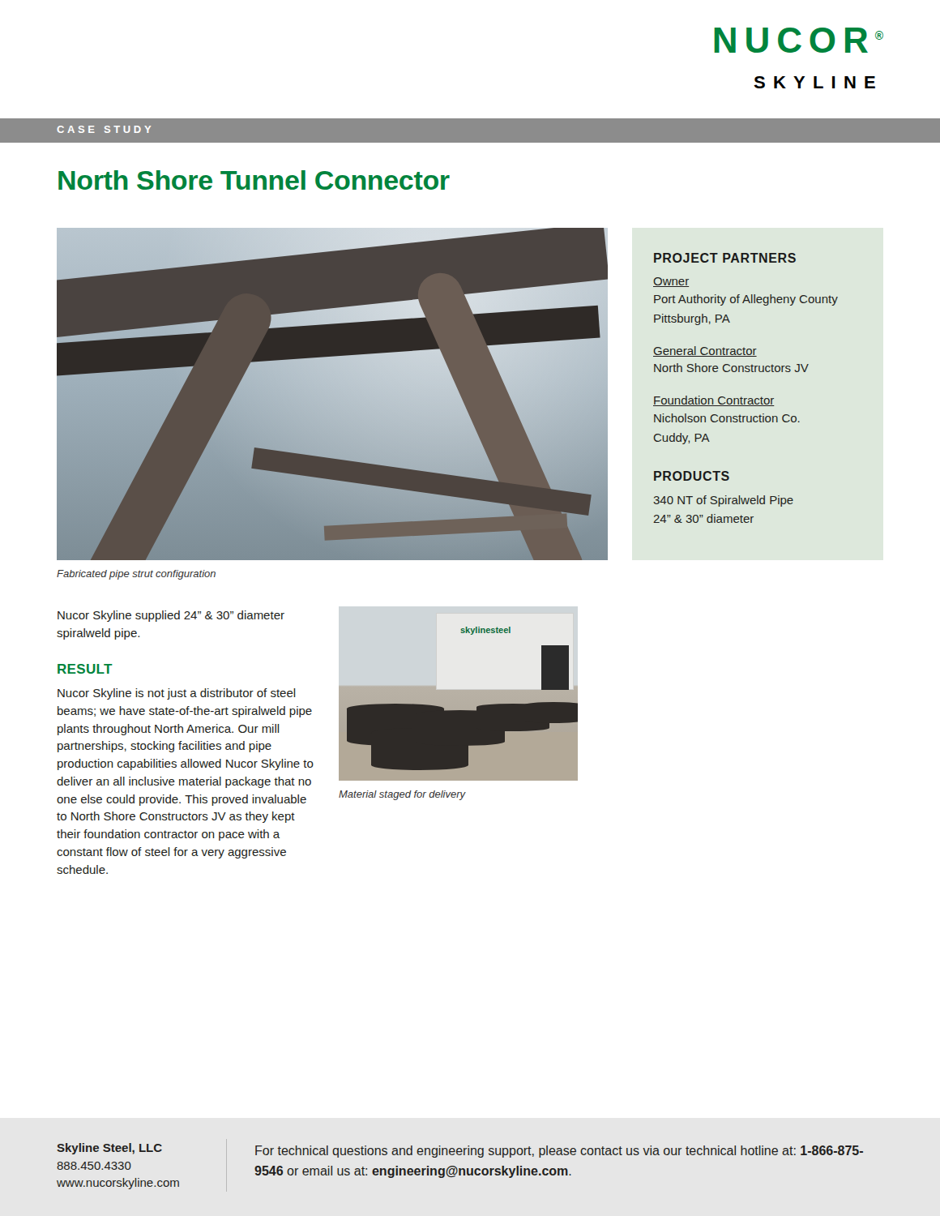NUCOR®
SKYLINE
CASE STUDY
North Shore Tunnel Connector
Fabricated pipe strut configuration
Nucor Skyline supplied 24” & 30” diameter spiralweld pipe.
RESULT
Nucor Skyline is not just a distributor of steel beams; we have state-of-the-art spiralweld pipe plants throughout North America. Our mill partnerships, stocking facilities and pipe production capabilities allowed Nucor Skyline to deliver an all inclusive material package that no one else could provide. This proved invaluable to North Shore Constructors JV as they kept their foundation contractor on pace with a constant flow of steel for a very aggressive schedule.
skylinesteel
Material staged for delivery
PROJECT PARTNERS
Owner
Port Authority of Allegheny County
Pittsburgh, PA
General Contractor
North Shore Constructors JV
Foundation Contractor
Nicholson Construction Co.
Cuddy, PA
PRODUCTS
340 NT of Spiralweld Pipe
24” & 30” diameter
Skyline Steel, LLC
888.450.4330
www.nucorskyline.com
For technical questions and engineering support, please contact us via our technical hotline at: 1-866-875-9546 or email us at: engineering@nucorskyline.com.